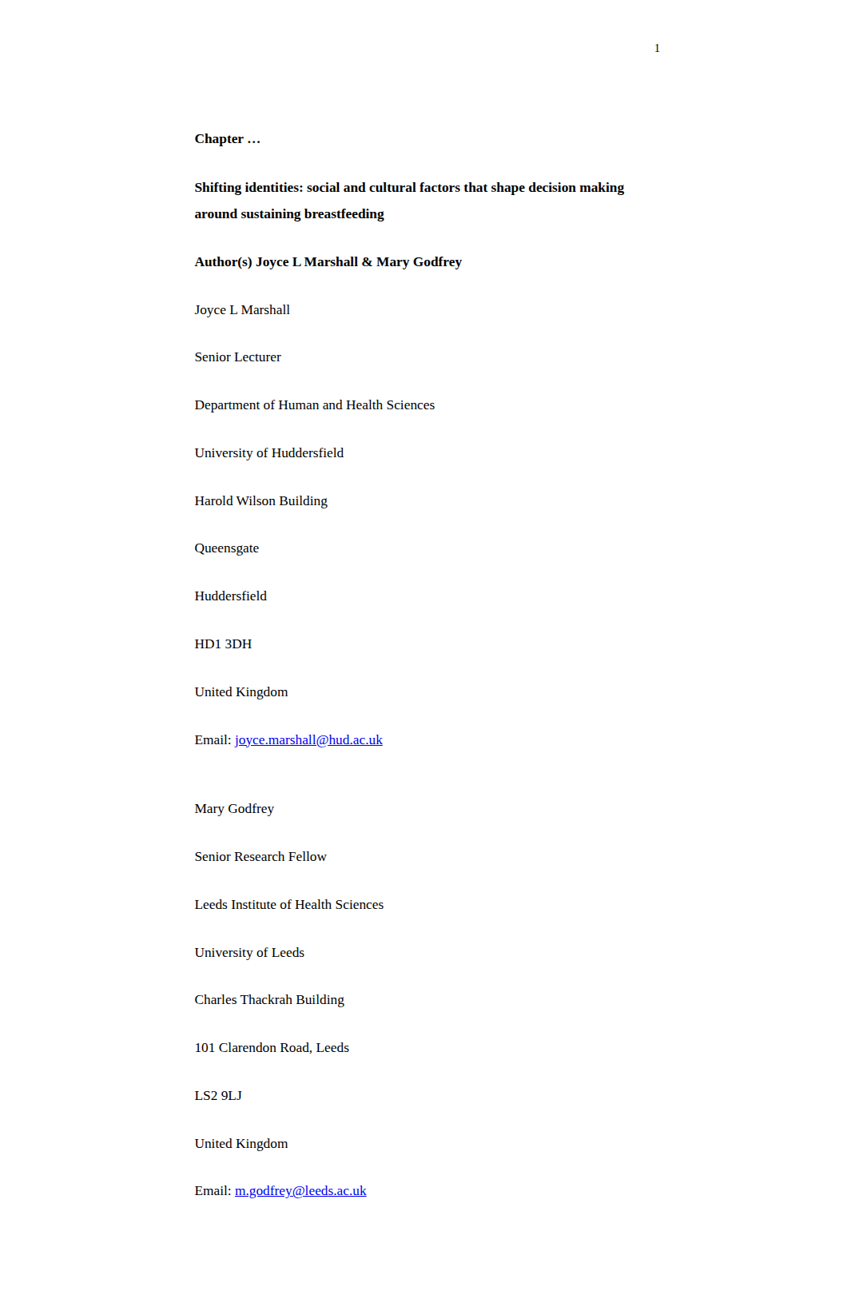1
Chapter …
Shifting identities: social and cultural factors that shape decision making around sustaining breastfeeding
Author(s) Joyce L Marshall & Mary Godfrey
Joyce L Marshall
Senior Lecturer
Department of Human and Health Sciences
University of Huddersfield
Harold Wilson Building
Queensgate
Huddersfield
HD1 3DH
United Kingdom
Email: joyce.marshall@hud.ac.uk
Mary Godfrey
Senior Research Fellow
Leeds Institute of Health Sciences
University of Leeds
Charles Thackrah Building
101 Clarendon Road, Leeds
LS2 9LJ
United Kingdom
Email: m.godfrey@leeds.ac.uk